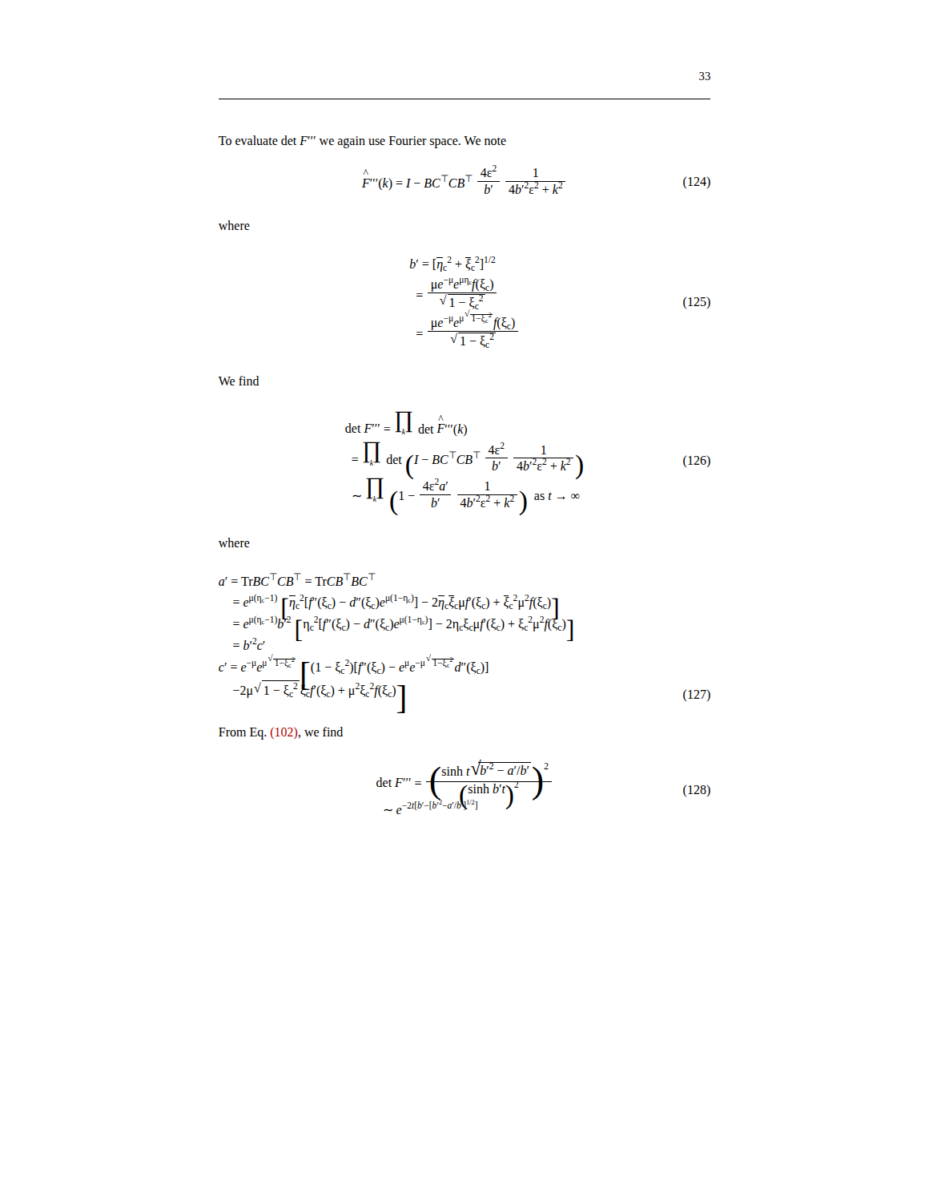33
To evaluate det F′′′ we again use Fourier space. We note
^F′′′(k) = I − BC⊤CB⊤ 4ε2 b′ 14b′2ε2 + k2
(124)
where
b′ = [ηc2 + ξc2]1/2 = μe−μeμηcf(ξc) 1 − ξc2 = μe−μeμ1−ξc2f(ξc) 1 − ξc2
(125)
We find
det F′′′ = ∏k det ^F′′′(k) = ∏k det (I − BC⊤CB⊤ 4ε2 b′ 14b′2ε2 + k2) ∼ ∏k (1 − 4ε2a′b′ 14b′2ε2 + k2) as t → ∞
(126)
where
a′ = TrBC⊤CB⊤ = TrCB⊤BC⊤ = eμ(ηc−1) [ηc2[f″(ξc) − d″(ξc)eμ(1−ηc)] − 2ηcξcμf′(ξc) + ξc2μ2f(ξc)] = eμ(ηc−1)b′2 [ηc2[f″(ξc) − d″(ξc)eμ(1−ηc)] − 2ηcξcμf′(ξc) + ξc2μ2f(ξc)] = b′2c′ c′ = e−μeμ1−ξc2 [(1 − ξc2)[f″(ξc) − eμe−μ1−ξc2d″(ξc)] −2μ1 − ξc2ξcf′(ξc) + μ2ξc2f(ξc)]
(127)
From Eq. (102), we find
det F′′′ = (sinh tb′2 − a′/b′)2 (sinh b′t)2 ∼ e−2t[b′−[b′2−a′/b′]1/2]
(128)